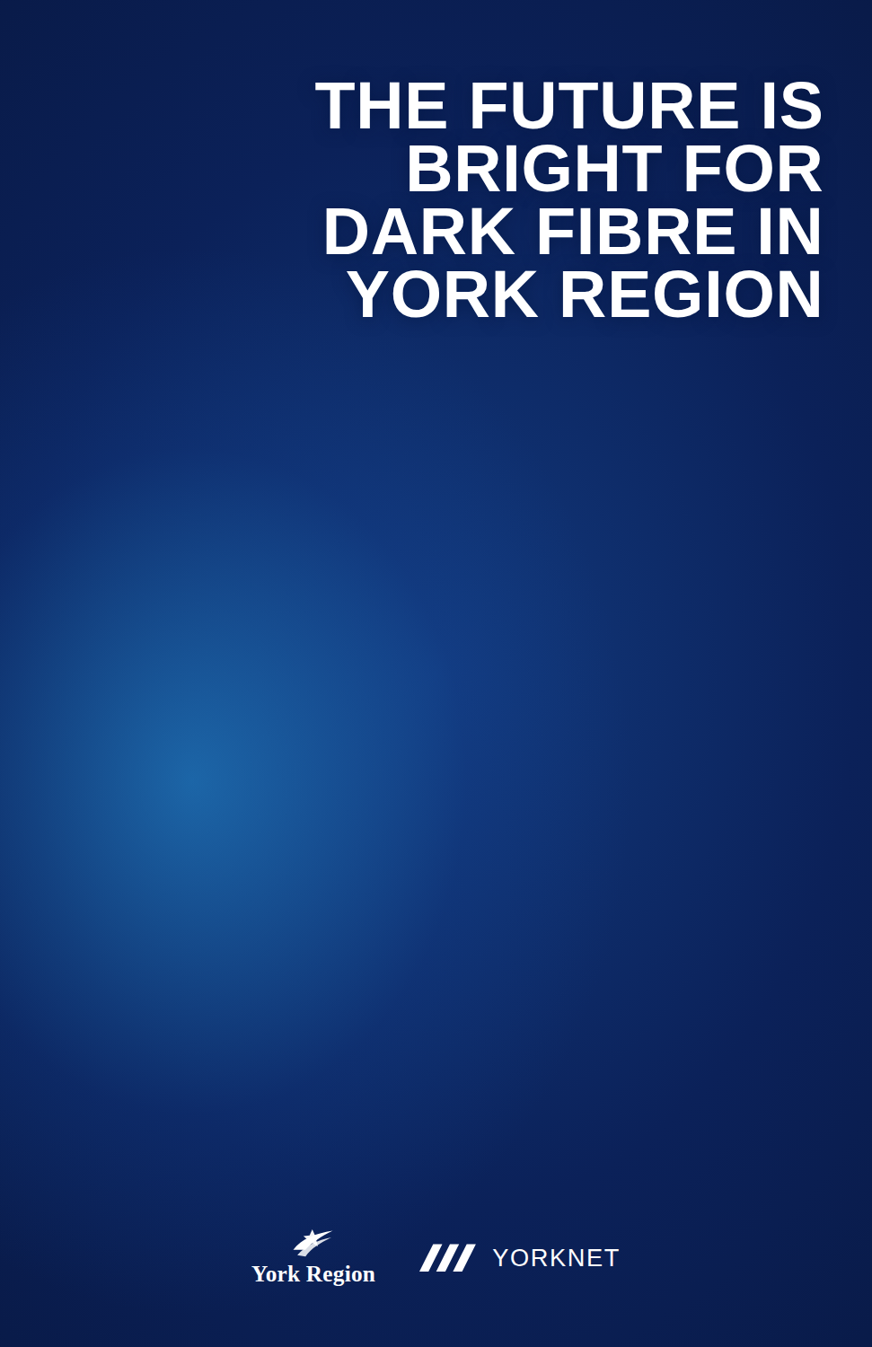The Future is Bright for Dark Fibre in York Region
York Region
YORKNET